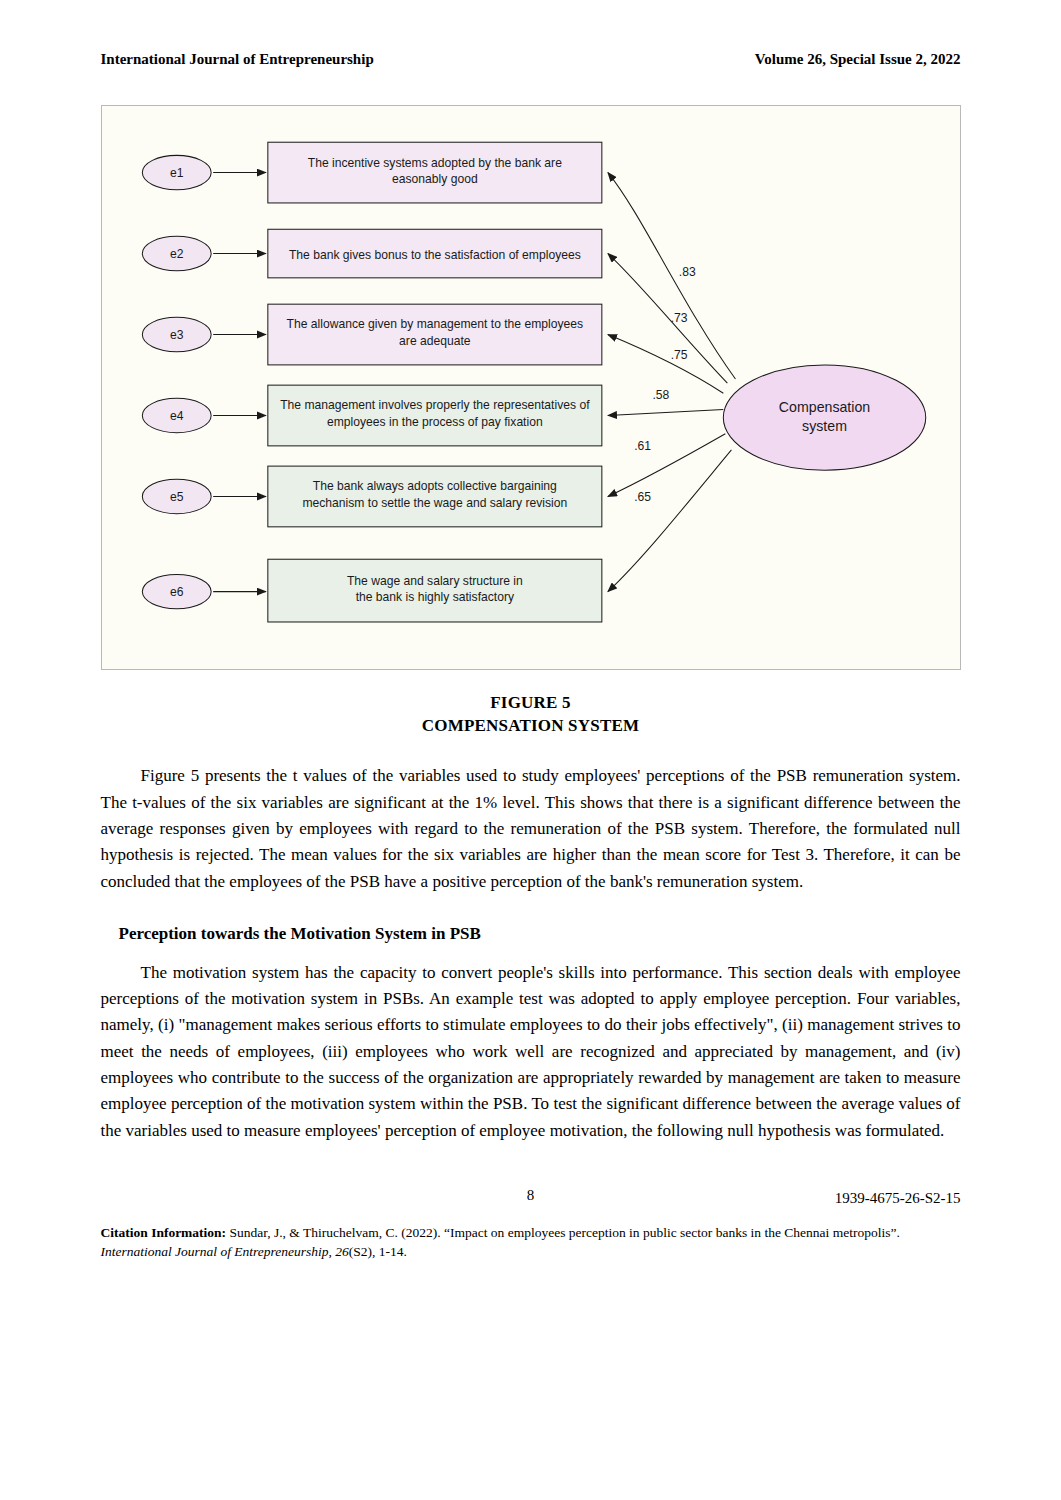International Journal of Entrepreneurship Volume 26, Special Issue 2, 2022
e1 e2 e3 e4 e5 e6 The incentive systems adopted by the bank are easonably good The bank gives bonus to the satisfaction of employees The allowance given by management to the employees are adequate The management involves properly the representatives of employees in the process of pay fixation The bank always adopts collective bargaining mechanism to settle the wage and salary revision The wage and salary structure in the bank is highly satisfactory Compensation system .83 .73 .75 .58 .61 .65
Figure 5
Compensation System
Figure 5 presents the t values of the variables used to study employees' perceptions of the PSB remuneration system. The t-values of the six variables are significant at the 1% level. This shows that there is a significant difference between the average responses given by employees with regard to the remuneration of the PSB system. Therefore, the formulated null hypothesis is rejected. The mean values for the six variables are higher than the mean score for Test 3. Therefore, it can be concluded that the employees of the PSB have a positive perception of the bank's remuneration system.
Perception towards the Motivation System in PSB
The motivation system has the capacity to convert people's skills into performance. This section deals with employee perceptions of the motivation system in PSBs. An example test was adopted to apply employee perception. Four variables, namely, (i) "management makes serious efforts to stimulate employees to do their jobs effectively", (ii) management strives to meet the needs of employees, (iii) employees who work well are recognized and appreciated by management, and (iv) employees who contribute to the success of the organization are appropriately rewarded by management are taken to measure employee perception of the motivation system within the PSB. To test the significant difference between the average values of the variables used to measure employees' perception of employee motivation, the following null hypothesis was formulated.
8
1939-4675-26-S2-15
Citation Information: Sundar, J., & Thiruchelvam, C. (2022). “Impact on employees perception in public sector banks in the Chennai metropolis”. International Journal of Entrepreneurship, 26(S2), 1-14.